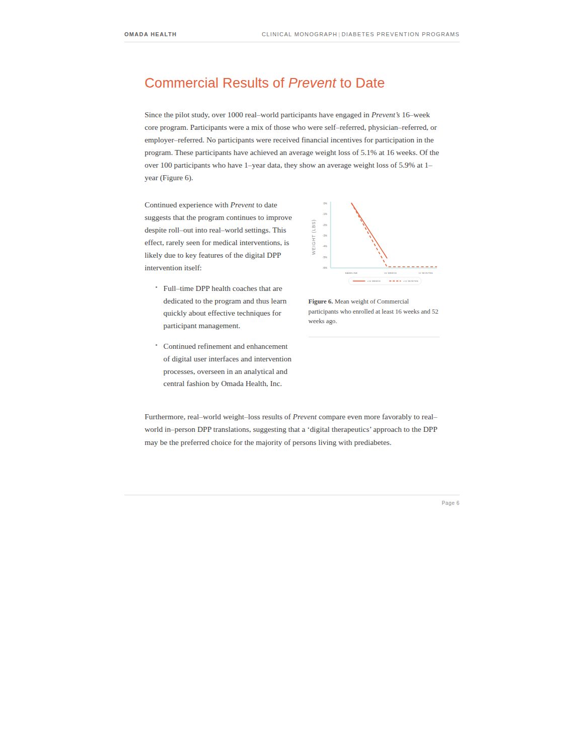Omada Health
Clinical Monograph|Diabetes Prevention Programs
Commercial Results of Prevent to Date
Since the pilot study, over 1000 real–world participants have engaged in Prevent’s 16–week core program. Participants were a mix of those who were self–referred, physician–referred, or employer–referred. No participants were received financial incentives for participation in the program. These participants have achieved an average weight loss of 5.1% at 16 weeks. Of the over 100 participants who have 1–year data, they show an average weight loss of 5.9% at 1–year (Figure 6).
Continued experience with Prevent to date suggests that the program continues to improve despite roll–out into real–world settings. This effect, rarely seen for medical interventions, is likely due to key features of the digital DPP intervention itself:
Full–time DPP health coaches that are dedicated to the program and thus learn quickly about effective techniques for participant management.
Continued refinement and enhancement of digital user interfaces and intervention processes, overseen in an analytical and central fashion by Omada Health, Inc.
Weight (lbs)
0% -1% -2% -3% -4% -5% -6% BASELINE 16 WEEKS 12 MONTHS >16 WEEKS >12 MONTHS
Figure 6. Mean weight of Commercial participants who enrolled at least 16 weeks and 52 weeks ago.
Furthermore, real–world weight–loss results of Prevent compare even more favorably to real–world in–person DPP translations, suggesting that a ‘digital therapeutics’ approach to the DPP may be the preferred choice for the majority of persons living with prediabetes.
Page 6